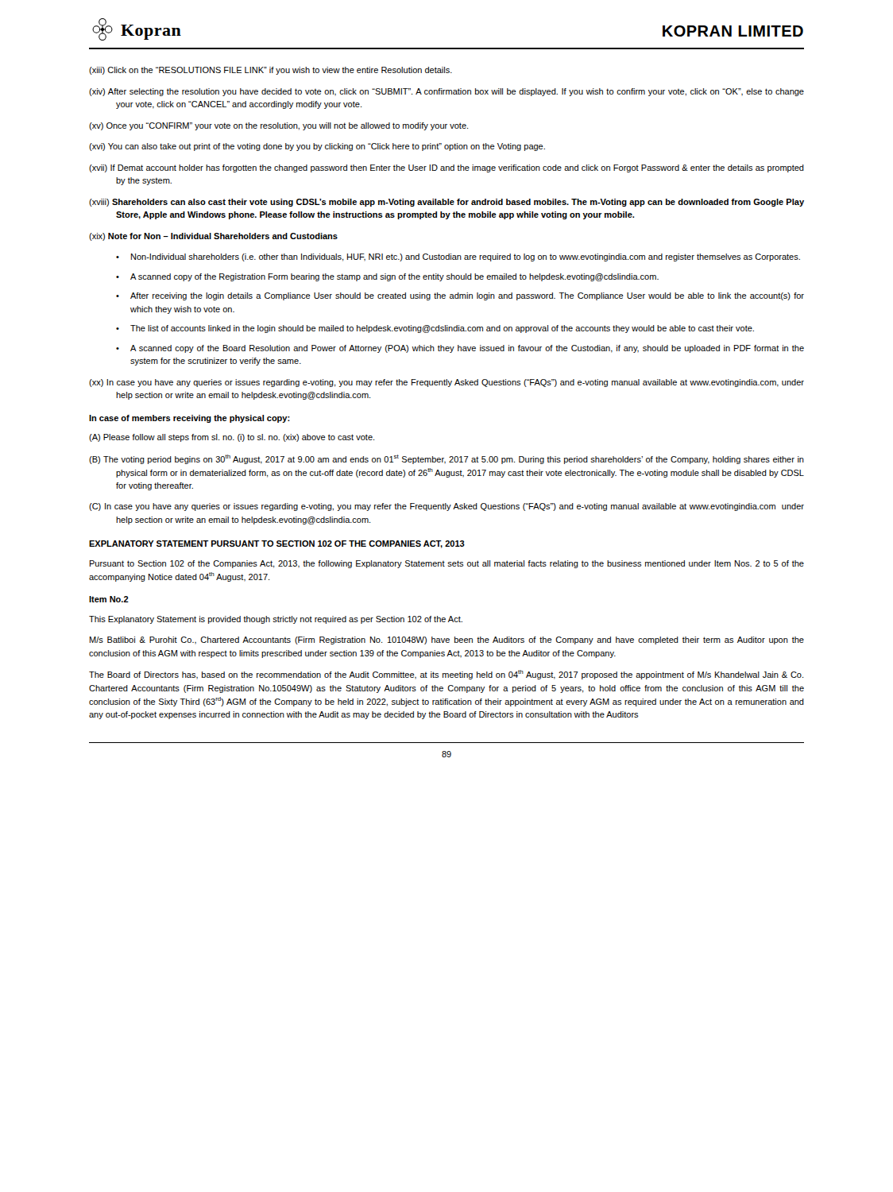Kopran
KOPRAN LIMITED
(xiii) Click on the “RESOLUTIONS FILE LINK” if you wish to view the entire Resolution details.
(xiv) After selecting the resolution you have decided to vote on, click on “SUBMIT”. A confirmation box will be displayed. If you wish to confirm your vote, click on “OK”, else to change your vote, click on “CANCEL” and accordingly modify your vote.
(xv) Once you “CONFIRM” your vote on the resolution, you will not be allowed to modify your vote.
(xvi) You can also take out print of the voting done by you by clicking on “Click here to print” option on the Voting page.
(xvii) If Demat account holder has forgotten the changed password then Enter the User ID and the image verification code and click on Forgot Password & enter the details as prompted by the system.
(xviii) Shareholders can also cast their vote using CDSL’s mobile app m-Voting available for android based mobiles. The m-Voting app can be downloaded from Google Play Store, Apple and Windows phone. Please follow the instructions as prompted by the mobile app while voting on your mobile.
(xix) Note for Non – Individual Shareholders and Custodians
Non-Individual shareholders (i.e. other than Individuals, HUF, NRI etc.) and Custodian are required to log on to www.evotingindia.com and register themselves as Corporates.
A scanned copy of the Registration Form bearing the stamp and sign of the entity should be emailed to helpdesk.evoting@cdslindia.com.
After receiving the login details a Compliance User should be created using the admin login and password. The Compliance User would be able to link the account(s) for which they wish to vote on.
The list of accounts linked in the login should be mailed to helpdesk.evoting@cdslindia.com and on approval of the accounts they would be able to cast their vote.
A scanned copy of the Board Resolution and Power of Attorney (POA) which they have issued in favour of the Custodian, if any, should be uploaded in PDF format in the system for the scrutinizer to verify the same.
(xx) In case you have any queries or issues regarding e-voting, you may refer the Frequently Asked Questions (“FAQs”) and e-voting manual available at www.evotingindia.com, under help section or write an email to helpdesk.evoting@cdslindia.com.
In case of members receiving the physical copy:
(A) Please follow all steps from sl. no. (i) to sl. no. (xix) above to cast vote.
(B) The voting period begins on 30th August, 2017 at 9.00 am and ends on 01st September, 2017 at 5.00 pm. During this period shareholders’ of the Company, holding shares either in physical form or in dematerialized form, as on the cut-off date (record date) of 26th August, 2017 may cast their vote electronically. The e-voting module shall be disabled by CDSL for voting thereafter.
(C) In case you have any queries or issues regarding e-voting, you may refer the Frequently Asked Questions (“FAQs”) and e-voting manual available at www.evotingindia.com under help section or write an email to helpdesk.evoting@cdslindia.com.
EXPLANATORY STATEMENT PURSUANT TO SECTION 102 OF THE COMPANIES ACT, 2013
Pursuant to Section 102 of the Companies Act, 2013, the following Explanatory Statement sets out all material facts relating to the business mentioned under Item Nos. 2 to 5 of the accompanying Notice dated 04th August, 2017.
Item No.2
This Explanatory Statement is provided though strictly not required as per Section 102 of the Act.
M/s Batliboi & Purohit Co., Chartered Accountants (Firm Registration No. 101048W) have been the Auditors of the Company and have completed their term as Auditor upon the conclusion of this AGM with respect to limits prescribed under section 139 of the Companies Act, 2013 to be the Auditor of the Company.
The Board of Directors has, based on the recommendation of the Audit Committee, at its meeting held on 04th August, 2017 proposed the appointment of M/s Khandelwal Jain & Co. Chartered Accountants (Firm Registration No.105049W) as the Statutory Auditors of the Company for a period of 5 years, to hold office from the conclusion of this AGM till the conclusion of the Sixty Third (63rd) AGM of the Company to be held in 2022, subject to ratification of their appointment at every AGM as required under the Act on a remuneration and any out-of-pocket expenses incurred in connection with the Audit as may be decided by the Board of Directors in consultation with the Auditors
89